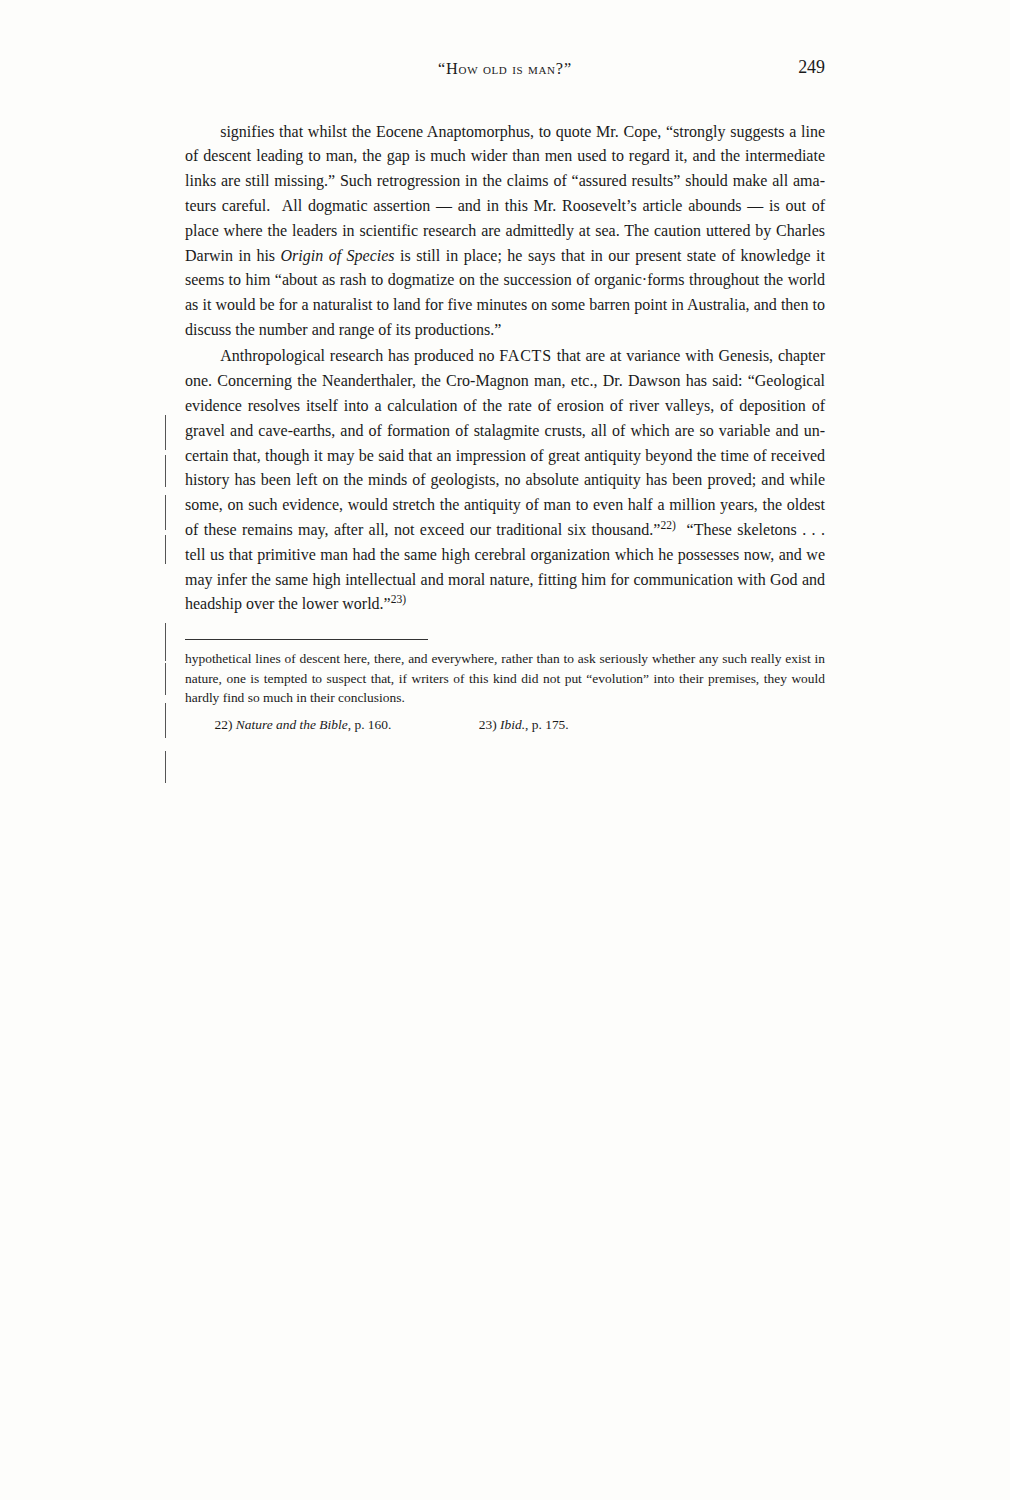“How old is man?” 249
signifies that whilst the Eocene Anaptomorphus, to quote Mr. Cope, “strongly suggests a line of descent leading to man, the gap is much wider than men used to regard it, and the intermediate links are still missing.” Such retrogression in the claims of “assured results” should make all amateurs careful. All dogmatic assertion — and in this Mr. Roosevelt’s article abounds — is out of place where the leaders in scientific research are admittedly at sea. The caution uttered by Charles Darwin in his Origin of Species is still in place; he says that in our present state of knowledge it seems to him “about as rash to dogmatize on the succession of organic·forms throughout the world as it would be for a naturalist to land for five minutes on some barren point in Australia, and then to discuss the number and range of its productions.”
Anthropological research has produced no FACTS that are at variance with Genesis, chapter one. Concerning the Neanderthaler, the Cro-Magnon man, etc., Dr. Dawson has said: “Geological evidence resolves itself into a calculation of the rate of erosion of river valleys, of deposition of gravel and cave-earths, and of formation of stalagmite crusts, all of which are so variable and uncertain that, though it may be said that an impression of great antiquity beyond the time of received history has been left on the minds of geologists, no absolute antiquity has been proved; and while some, on such evidence, would stretch the antiquity of man to even half a million years, the oldest of these remains may, after all, not exceed our traditional six thousand.”22) “These skeletons . . . tell us that primitive man had the same high cerebral organization which he possesses now, and we may infer the same high intellectual and moral nature, fitting him for communication with God and headship over the lower world.”23)
hypothetical lines of descent here, there, and everywhere, rather than to ask seriously whether any such really exist in nature, one is tempted to suspect that, if writers of this kind did not put “evolution” into their premises, they would hardly find so much in their conclusions.
22) Nature and the Bible, p. 160. 23) Ibid., p. 175.